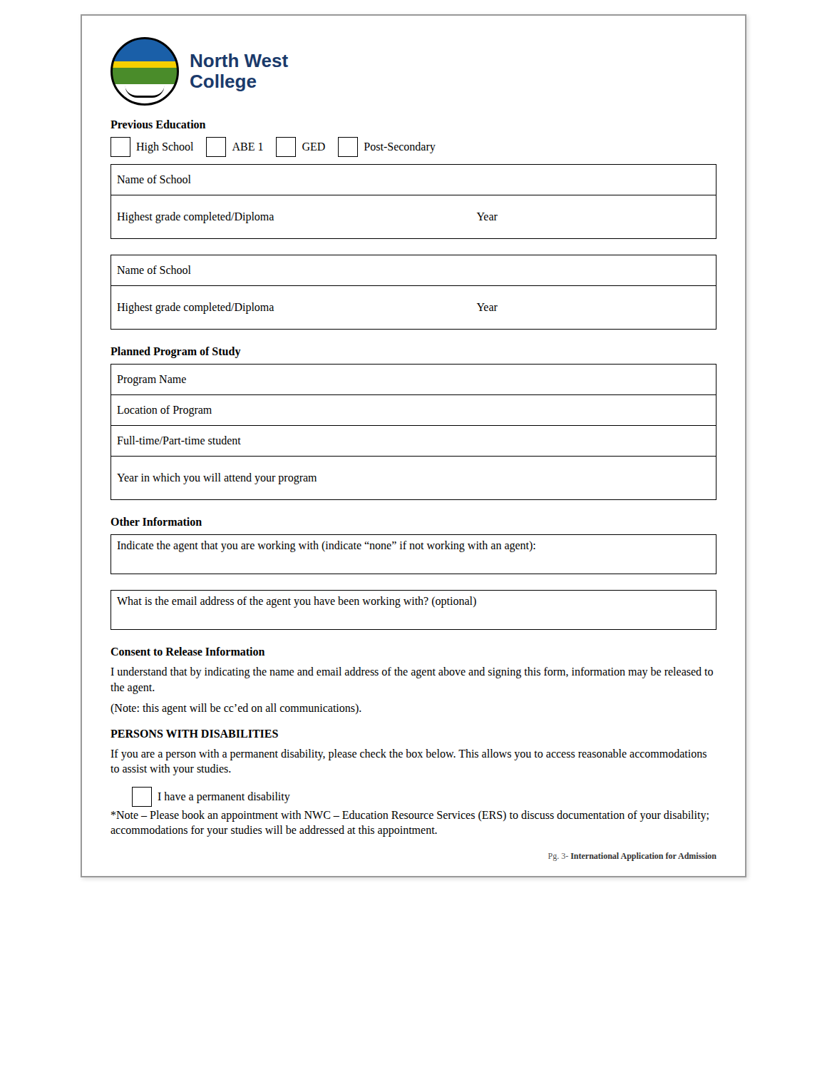North West
College
Previous Education
High School ABE 1 GED Post-Secondary
| Name of School |
| Highest grade completed/Diploma Year |
| Name of School |
| Highest grade completed/Diploma Year |
Planned Program of Study
| Program Name |
| Location of Program |
| Full-time/Part-time student |
| Year in which you will attend your program |
Other Information
Indicate the agent that you are working with (indicate “none” if not working with an agent):
What is the email address of the agent you have been working with? (optional)
Consent to Release Information
I understand that by indicating the name and email address of the agent above and signing this form, information may be released to the agent.
(Note: this agent will be cc’ed on all communications).
PERSONS WITH DISABILITIES
If you are a person with a permanent disability, please check the box below. This allows you to access reasonable accommodations to assist with your studies.
I have a permanent disability
*Note – Please book an appointment with NWC – Education Resource Services (ERS) to discuss documentation of your disability; accommodations for your studies will be addressed at this appointment.
Pg. 3- International Application for Admission